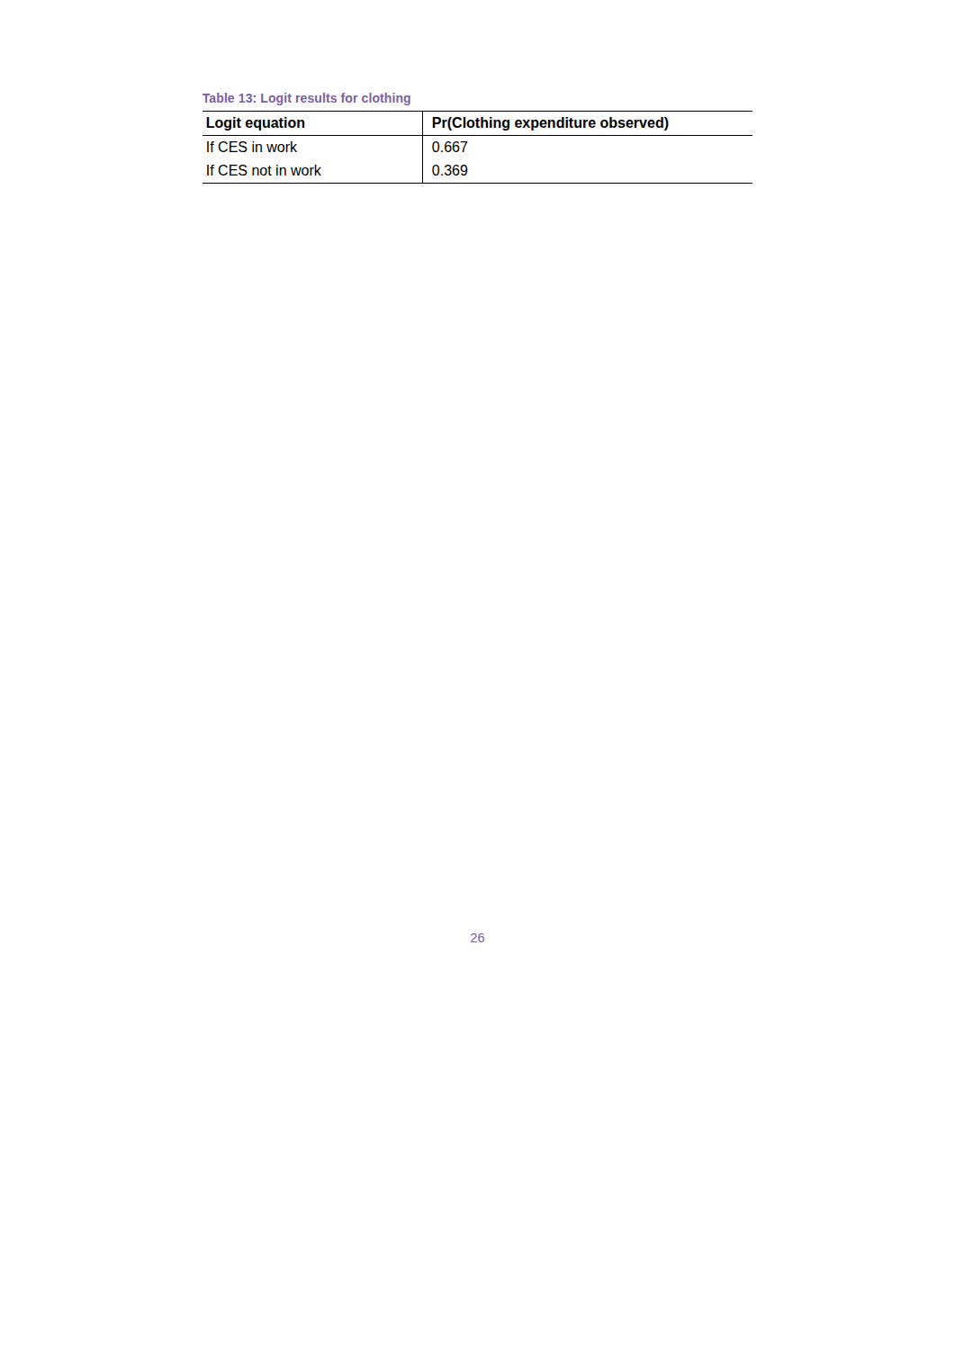Table 13: Logit results for clothing
| Logit equation | Pr(Clothing expenditure observed) |
| --- | --- |
| If CES in work | 0.667 |
| If CES not in work | 0.369 |
26